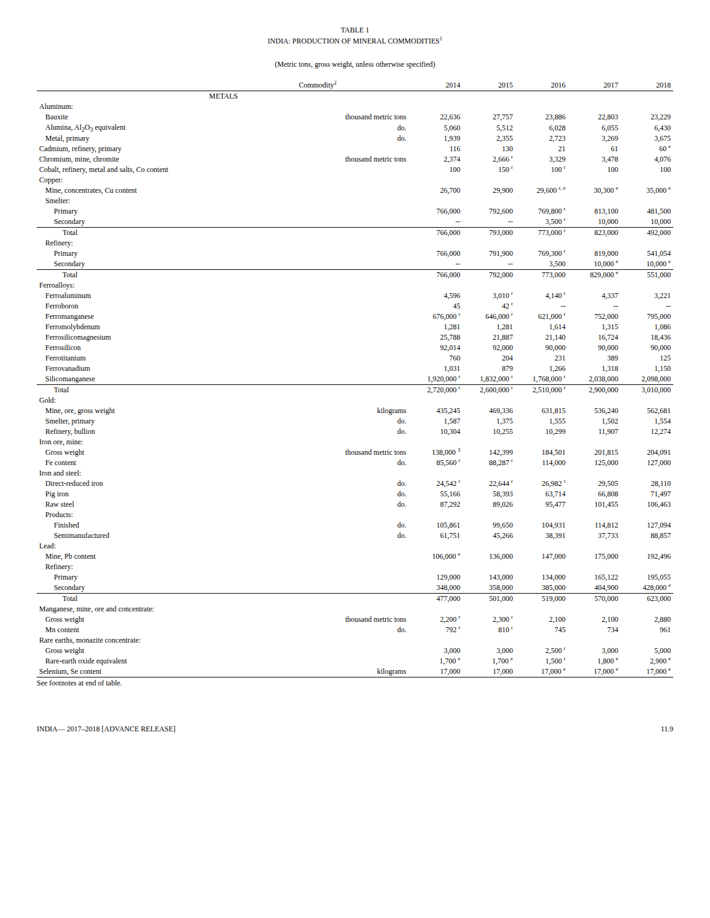TABLE 1
INDIA: PRODUCTION OF MINERAL COMMODITIES1
(Metric tons, gross weight, unless otherwise specified)
| Commodity 2 | 2014 | 2015 | 2016 | 2017 | 2018 |
| --- | --- | --- | --- | --- | --- |
| METALS | |
| Aluminum: | |
| Bauxite | thousand metric tons | 22,636 | 27,757 | 23,886 | 22,803 | 23,229 |
| Alumina, Al 2 O 3 equivalent | do. | 5,060 | 5,512 | 6,028 | 6,055 | 6,430 |
| Metal, primary | do. | 1,939 | 2,355 | 2,723 | 3,269 | 3,675 |
| Cadmium, refinery, primary | 116 | 130 | 21 | 61 | 60 e |
| Chromium, mine, chromite | thousand metric tons | 2,374 | 2,666 r | 3,329 | 3,478 | 4,076 |
| Cobalt, refinery, metal and salts, Co content | 100 | 150 r | 100 r | 100 | 100 |
| Copper: | |
| Mine, concentrates, Cu content | 26,700 | 29,900 | 29,600 r, e | 30,300 e | 35,000 e |
| Smelter: | |
| Primary | 766,000 | 792,600 | 769,800 r | 813,100 | 481,500 |
| Secondary | -- | -- | 3,500 r | 10,000 | 10,000 |
| Total | 766,000 | 793,000 | 773,000 r | 823,000 | 492,000 |
| Refinery: | |
| Primary | 766,000 | 791,900 | 769,300 r | 819,000 | 541,054 |
| Secondary | -- | -- | 3,500 | 10,000 e | 10,000 e |
| Total | 766,000 | 792,000 | 773,000 | 829,000 e | 551,000 |
| Ferroalloys: | |
| Ferroaluminum | 4,596 | 3,010 r | 4,140 r | 4,337 | 3,221 |
| Ferroboron | 45 | 42 r | -- | -- | -- |
| Ferromanganese | 676,000 r | 646,000 r | 621,000 r | 752,000 | 795,000 |
| Ferromolybdenum | 1,281 | 1,281 | 1,614 | 1,315 | 1,086 |
| Ferrosilicomagnesium | 25,788 | 21,887 | 21,140 | 16,724 | 18,436 |
| Ferrosilicon | 92,014 | 92,000 | 90,000 | 90,000 | 90,000 |
| Ferrotitanium | 760 | 204 | 231 | 389 | 125 |
| Ferrovanadium | 1,031 | 879 | 1,266 | 1,318 | 1,150 |
| Silicomanganese | 1,920,000 r | 1,832,000 r | 1,768,000 r | 2,038,000 | 2,098,000 |
| Total | 2,720,000 r | 2,600,000 r | 2,510,000 r | 2,900,000 | 3,010,000 |
| Gold: | |
| Mine, ore, gross weight | kilograms | 435,245 | 469,336 | 631,815 | 536,240 | 562,681 |
| Smelter, primary | do. | 1,587 | 1,375 | 1,555 | 1,502 | 1,554 |
| Refinery, bullion | do. | 10,304 | 10,255 | 10,299 | 11,907 | 12,274 |
| Iron ore, mine: | |
| Gross weight | thousand metric tons | 138,000 3 | 142,399 | 184,501 | 201,815 | 204,091 |
| Fe content | do. | 85,560 r | 88,287 r | 114,000 | 125,000 | 127,000 |
| Iron and steel: | |
| Direct-reduced iron | do. | 24,542 r | 22,644 r | 26,982 r | 29,505 | 28,110 |
| Pig iron | do. | 55,166 | 58,393 | 63,714 | 66,808 | 71,497 |
| Raw steel | do. | 87,292 | 89,026 | 95,477 | 101,455 | 106,463 |
| Products: | |
| Finished | do. | 105,861 | 99,650 | 104,931 | 114,812 | 127,094 |
| Semimanufactured | do. | 61,751 | 45,266 | 38,391 | 37,733 | 88,857 |
| Lead: | |
| Mine, Pb content | 106,000 e | 136,000 | 147,000 | 175,000 | 192,496 |
| Refinery: | |
| Primary | 129,000 | 143,000 | 134,000 | 165,122 | 195,055 |
| Secondary | 348,000 | 358,000 | 385,000 | 404,900 | 428,000 e |
| Total | 477,000 | 501,000 | 519,000 | 570,000 | 623,000 |
| Manganese, mine, ore and concentrate: | |
| Gross weight | thousand metric tons | 2,200 r | 2,300 r | 2,100 | 2,100 | 2,880 |
| Mn content | do. | 792 r | 810 r | 745 | 734 | 961 |
| Rare earths, monazite concentrate: | |
| Gross weight | 3,000 | 3,000 | 2,500 r | 3,000 | 5,000 |
| Rare-earth oxide equivalent | 1,700 e | 1,700 e | 1,500 r | 1,800 e | 2,900 e |
| Selenium, Se content | kilograms | 17,000 | 17,000 | 17,000 e | 17,000 e | 17,000 e |
See footnotes at end of table.
INDIA— 2017–2018 [ADVANCE RELEASE]
11.9